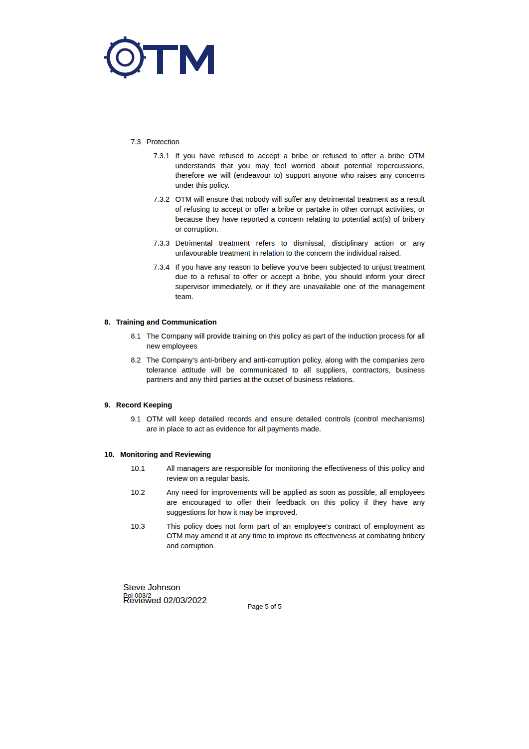7.3 Protection
7.3.1 If you have refused to accept a bribe or refused to offer a bribe OTM understands that you may feel worried about potential repercussions, therefore we will (endeavour to) support anyone who raises any concerns under this policy.
7.3.2 OTM will ensure that nobody will suffer any detrimental treatment as a result of refusing to accept or offer a bribe or partake in other corrupt activities, or because they have reported a concern relating to potential act(s) of bribery or corruption.
7.3.3 Detrimental treatment refers to dismissal, disciplinary action or any unfavourable treatment in relation to the concern the individual raised.
7.3.4 If you have any reason to believe you’ve been subjected to unjust treatment due to a refusal to offer or accept a bribe, you should inform your direct supervisor immediately, or if they are unavailable one of the management team.
8. Training and Communication
8.1 The Company will provide training on this policy as part of the induction process for all new employees
8.2 The Company’s anti-bribery and anti-corruption policy, along with the companies zero tolerance attitude will be communicated to all suppliers, contractors, business partners and any third parties at the outset of business relations.
9. Record Keeping
9.1 OTM will keep detailed records and ensure detailed controls (control mechanisms) are in place to act as evidence for all payments made.
10. Monitoring and Reviewing
10.1 All managers are responsible for monitoring the effectiveness of this policy and review on a regular basis.
10.2 Any need for improvements will be applied as soon as possible, all employees are encouraged to offer their feedback on this policy if they have any suggestions for how it may be improved.
10.3 This policy does not form part of an employee’s contract of employment as OTM may amend it at any time to improve its effectiveness at combating bribery and corruption.
Steve Johnson
Reviewed 02/03/2022
Pol 003/2
Page 5 of 5